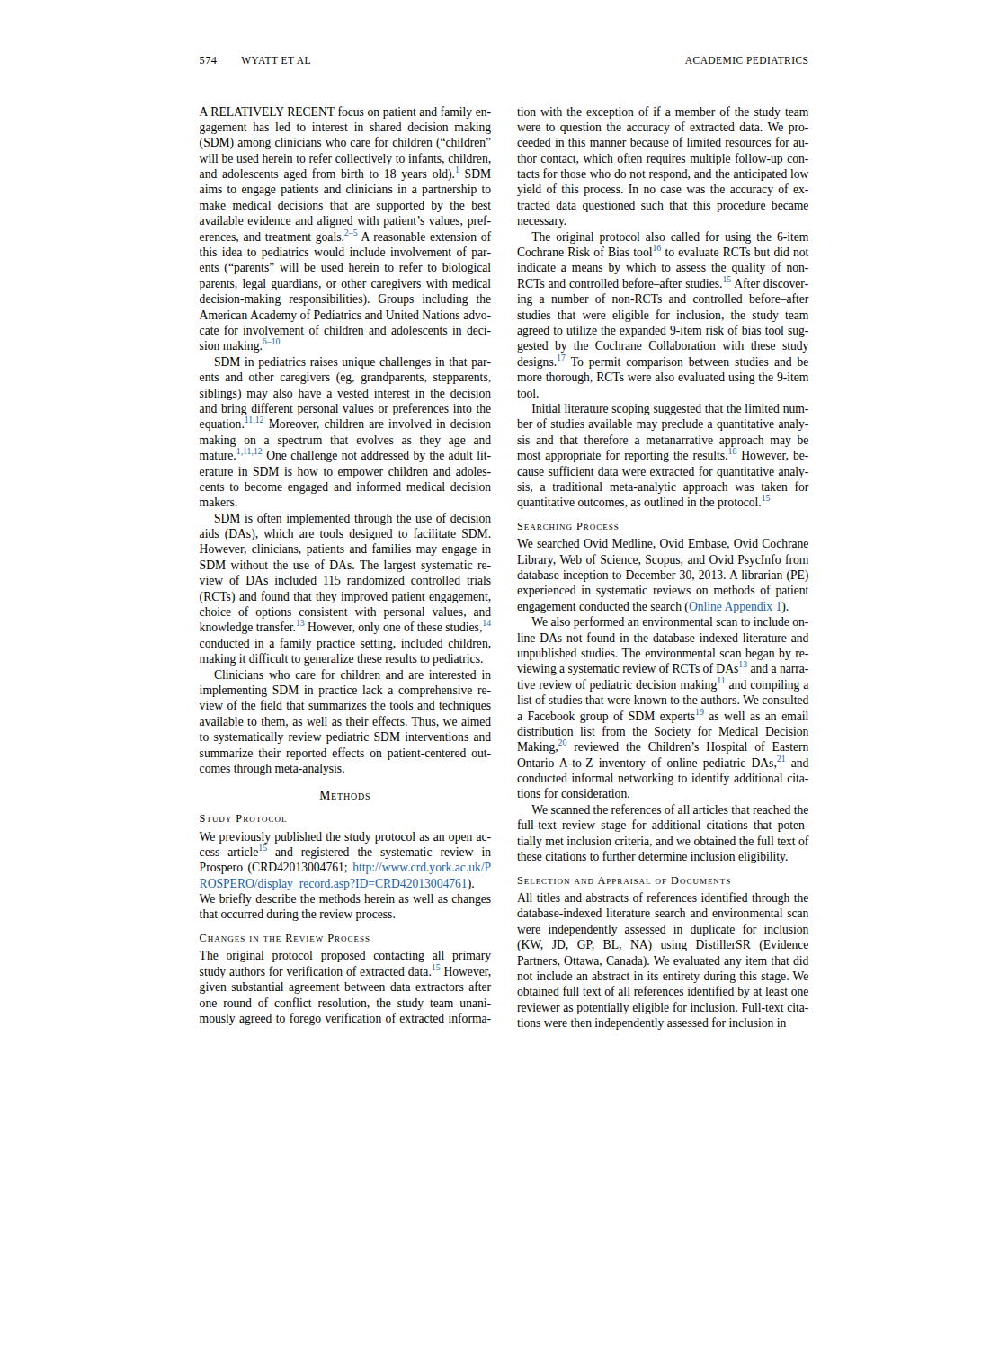574 Wyatt et al
Academic Pediatrics
A RELATIVELY RECENT focus on patient and family engagement has led to interest in shared decision making (SDM) among clinicians who care for children (“children” will be used herein to refer collectively to infants, children, and adolescents aged from birth to 18 years old).1 SDM aims to engage patients and clinicians in a partnership to make medical decisions that are supported by the best available evidence and aligned with patient’s values, preferences, and treatment goals.2–5 A reasonable extension of this idea to pediatrics would include involvement of parents (“parents” will be used herein to refer to biological parents, legal guardians, or other caregivers with medical decision-making responsibilities). Groups including the American Academy of Pediatrics and United Nations advocate for involvement of children and adolescents in decision making.6–10
SDM in pediatrics raises unique challenges in that parents and other caregivers (eg, grandparents, stepparents, siblings) may also have a vested interest in the decision and bring different personal values or preferences into the equation.11,12 Moreover, children are involved in decision making on a spectrum that evolves as they age and mature.1,11,12 One challenge not addressed by the adult literature in SDM is how to empower children and adolescents to become engaged and informed medical decision makers.
SDM is often implemented through the use of decision aids (DAs), which are tools designed to facilitate SDM. However, clinicians, patients and families may engage in SDM without the use of DAs. The largest systematic review of DAs included 115 randomized controlled trials (RCTs) and found that they improved patient engagement, choice of options consistent with personal values, and knowledge transfer.13 However, only one of these studies,14 conducted in a family practice setting, included children, making it difficult to generalize these results to pediatrics.
Clinicians who care for children and are interested in implementing SDM in practice lack a comprehensive review of the field that summarizes the tools and techniques available to them, as well as their effects. Thus, we aimed to systematically review pediatric SDM interventions and summarize their reported effects on patient-centered outcomes through meta-analysis.
Methods
Study Protocol
We previously published the study protocol as an open access article15 and registered the systematic review in Prospero (CRD42013004761; http://www.crd.york.ac.uk/PROSPERO/display_record.asp?ID=CRD42013004761). We briefly describe the methods herein as well as changes that occurred during the review process.
Changes in the Review Process
The original protocol proposed contacting all primary study authors for verification of extracted data.15 However, given substantial agreement between data extractors after one round of conflict resolution, the study team unanimously agreed to forego verification of extracted information with the exception of if a member of the study team were to question the accuracy of extracted data. We proceeded in this manner because of limited resources for author contact, which often requires multiple follow-up contacts for those who do not respond, and the anticipated low yield of this process. In no case was the accuracy of extracted data questioned such that this procedure became necessary.
The original protocol also called for using the 6-item Cochrane Risk of Bias tool16 to evaluate RCTs but did not indicate a means by which to assess the quality of non-RCTs and controlled before–after studies.15 After discovering a number of non-RCTs and controlled before–after studies that were eligible for inclusion, the study team agreed to utilize the expanded 9-item risk of bias tool suggested by the Cochrane Collaboration with these study designs.17 To permit comparison between studies and be more thorough, RCTs were also evaluated using the 9-item tool.
Initial literature scoping suggested that the limited number of studies available may preclude a quantitative analysis and that therefore a metanarrative approach may be most appropriate for reporting the results.18 However, because sufficient data were extracted for quantitative analysis, a traditional meta-analytic approach was taken for quantitative outcomes, as outlined in the protocol.15
Searching Process
We searched Ovid Medline, Ovid Embase, Ovid Cochrane Library, Web of Science, Scopus, and Ovid PsycInfo from database inception to December 30, 2013. A librarian (PE) experienced in systematic reviews on methods of patient engagement conducted the search (Online Appendix 1).
We also performed an environmental scan to include online DAs not found in the database indexed literature and unpublished studies. The environmental scan began by reviewing a systematic review of RCTs of DAs13 and a narrative review of pediatric decision making11 and compiling a list of studies that were known to the authors. We consulted a Facebook group of SDM experts19 as well as an email distribution list from the Society for Medical Decision Making,20 reviewed the Children’s Hospital of Eastern Ontario A-to-Z inventory of online pediatric DAs,21 and conducted informal networking to identify additional citations for consideration.
We scanned the references of all articles that reached the full-text review stage for additional citations that potentially met inclusion criteria, and we obtained the full text of these citations to further determine inclusion eligibility.
Selection and Appraisal of Documents
All titles and abstracts of references identified through the database-indexed literature search and environmental scan were independently assessed in duplicate for inclusion (KW, JD, GP, BL, NA) using DistillerSR (Evidence Partners, Ottawa, Canada). We evaluated any item that did not include an abstract in its entirety during this stage. We obtained full text of all references identified by at least one reviewer as potentially eligible for inclusion. Full-text citations were then independently assessed for inclusion in